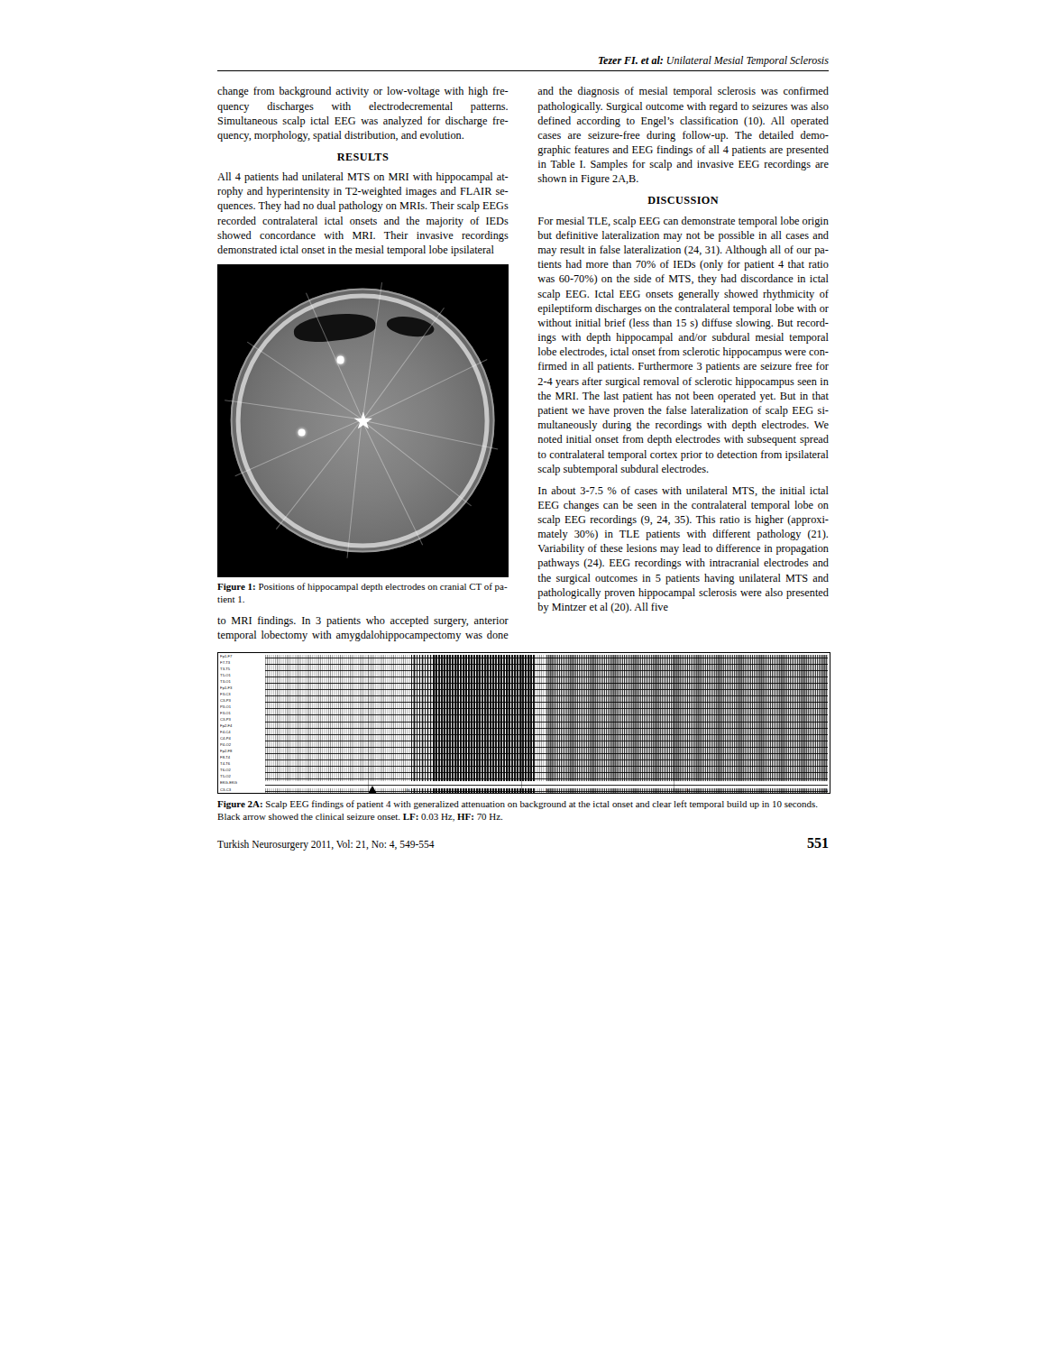Tezer FI. et al: Unilateral Mesial Temporal Sclerosis
change from background activity or low-voltage with high frequency discharges with electrodecremental patterns. Simultaneous scalp ictal EEG was analyzed for discharge frequency, morphology, spatial distribution, and evolution.
Results
All 4 patients had unilateral MTS on MRI with hippocampal atrophy and hyperintensity in T2-weighted images and FLAIR sequences. They had no dual pathology on MRIs. Their scalp EEGs recorded contralateral ictal onsets and the majority of IEDs showed concordance with MRI. Their invasive recordings demonstrated ictal onset in the mesial temporal lobe ipsilateral
Figure 1: Positions of hippocampal depth electrodes on cranial CT of patient 1.
to MRI findings. In 3 patients who accepted surgery, anterior temporal lobectomy with amygdalohippocampectomy was done and the diagnosis of mesial temporal sclerosis was confirmed pathologically. Surgical outcome with regard to seizures was also defined according to Engel’s classification (10). All operated cases are seizure-free during follow-up. The detailed demographic features and EEG findings of all 4 patients are presented in Table I. Samples for scalp and invasive EEG recordings are shown in Figure 2A,B.
Discussion
For mesial TLE, scalp EEG can demonstrate temporal lobe origin but definitive lateralization may not be possible in all cases and may result in false lateralization (24, 31). Although all of our patients had more than 70% of IEDs (only for patient 4 that ratio was 60-70%) on the side of MTS, they had discordance in ictal scalp EEG. Ictal EEG onsets generally showed rhythmicity of epileptiform discharges on the contralateral temporal lobe with or without initial brief (less than 15 s) diffuse slowing. But recordings with depth hippocampal and/or subdural mesial temporal lobe electrodes, ictal onset from sclerotic hippocampus were confirmed in all patients. Furthermore 3 patients are seizure free for 2-4 years after surgical removal of sclerotic hippocampus seen in the MRI. The last patient has not been operated yet. But in that patient we have proven the false lateralization of scalp EEG simultaneously during the recordings with depth electrodes. We noted initial onset from depth electrodes with subsequent spread to contralateral temporal cortex prior to detection from ipsilateral scalp subtemporal subdural electrodes.
In about 3-7.5 % of cases with unilateral MTS, the initial ictal EEG changes can be seen in the contralateral temporal lobe on scalp EEG recordings (9, 24, 35). This ratio is higher (approximately 30%) in TLE patients with different pathology (21). Variability of these lesions may lead to difference in propagation pathways (24). EEG recordings with intracranial electrodes and the surgical outcomes in 5 patients having unilateral MTS and pathologically proven hippocampal sclerosis were also presented by Mintzer et al (20). All five
Fp1-F7
F7-T3
T3-T5
T5-O1
T3-O1
Fp1-F3
F3-C3
C3-P3
P3-O1
F3-O1
C3-P3
Fp2-F4
F4-C4
C4-P4
P4-O2
Fp2-F8
F8-T4
T4-T6
T6-O2
T5-O2
EKG-EKG
C3-C3
C3-T3
T3-T5
T5-T5
T5-T6
T6-O2
T4-O2
T4-T6
T2-A2
T1-A1
T4-A2
10s 1s 1s 1s
Figure 2A: Scalp EEG findings of patient 4 with generalized attenuation on background at the ictal onset and clear left temporal build up in 10 seconds. Black arrow showed the clinical seizure onset. LF: 0.03 Hz, HF: 70 Hz.
Turkish Neurosurgery 2011, Vol: 21, No: 4, 549-554
551